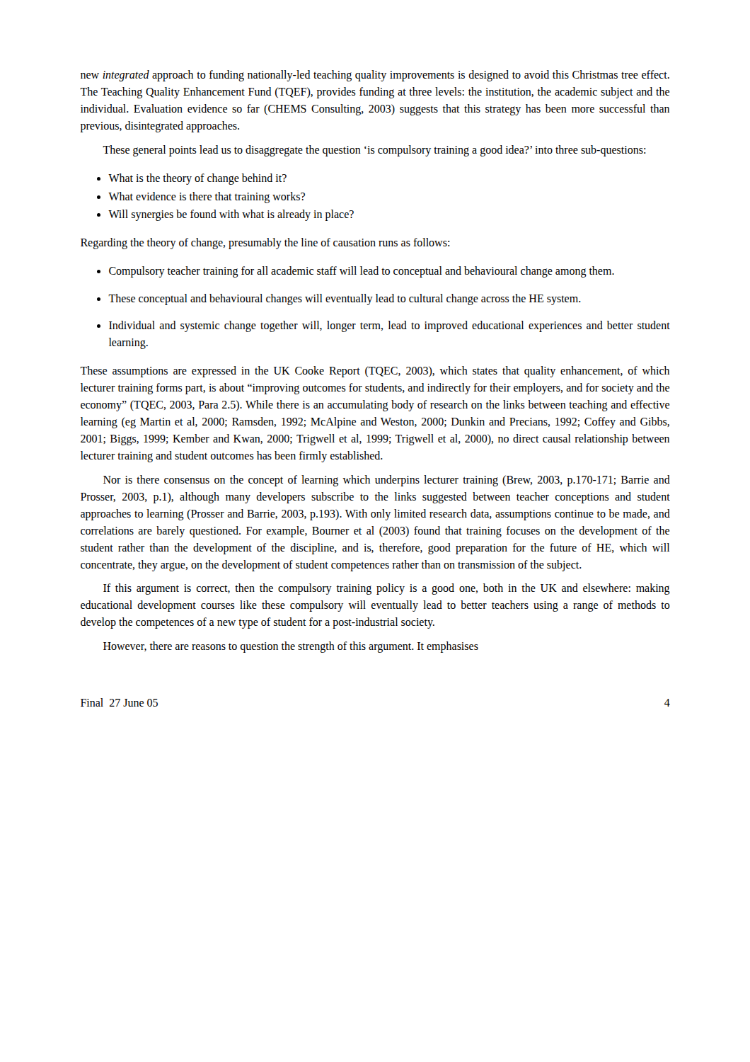new integrated approach to funding nationally-led teaching quality improvements is designed to avoid this Christmas tree effect. The Teaching Quality Enhancement Fund (TQEF), provides funding at three levels: the institution, the academic subject and the individual. Evaluation evidence so far (CHEMS Consulting, 2003) suggests that this strategy has been more successful than previous, disintegrated approaches.
These general points lead us to disaggregate the question ‘is compulsory training a good idea?’ into three sub-questions:
What is the theory of change behind it?
What evidence is there that training works?
Will synergies be found with what is already in place?
Regarding the theory of change, presumably the line of causation runs as follows:
Compulsory teacher training for all academic staff will lead to conceptual and behavioural change among them.
These conceptual and behavioural changes will eventually lead to cultural change across the HE system.
Individual and systemic change together will, longer term, lead to improved educational experiences and better student learning.
These assumptions are expressed in the UK Cooke Report (TQEC, 2003), which states that quality enhancement, of which lecturer training forms part, is about “improving outcomes for students, and indirectly for their employers, and for society and the economy” (TQEC, 2003, Para 2.5). While there is an accumulating body of research on the links between teaching and effective learning (eg Martin et al, 2000; Ramsden, 1992; McAlpine and Weston, 2000; Dunkin and Precians, 1992; Coffey and Gibbs, 2001; Biggs, 1999; Kember and Kwan, 2000; Trigwell et al, 1999; Trigwell et al, 2000), no direct causal relationship between lecturer training and student outcomes has been firmly established.
Nor is there consensus on the concept of learning which underpins lecturer training (Brew, 2003, p.170-171; Barrie and Prosser, 2003, p.1), although many developers subscribe to the links suggested between teacher conceptions and student approaches to learning (Prosser and Barrie, 2003, p.193). With only limited research data, assumptions continue to be made, and correlations are barely questioned. For example, Bourner et al (2003) found that training focuses on the development of the student rather than the development of the discipline, and is, therefore, good preparation for the future of HE, which will concentrate, they argue, on the development of student competences rather than on transmission of the subject.
If this argument is correct, then the compulsory training policy is a good one, both in the UK and elsewhere: making educational development courses like these compulsory will eventually lead to better teachers using a range of methods to develop the competences of a new type of student for a post-industrial society.
However, there are reasons to question the strength of this argument. It emphasises
Final 27 June 05 4